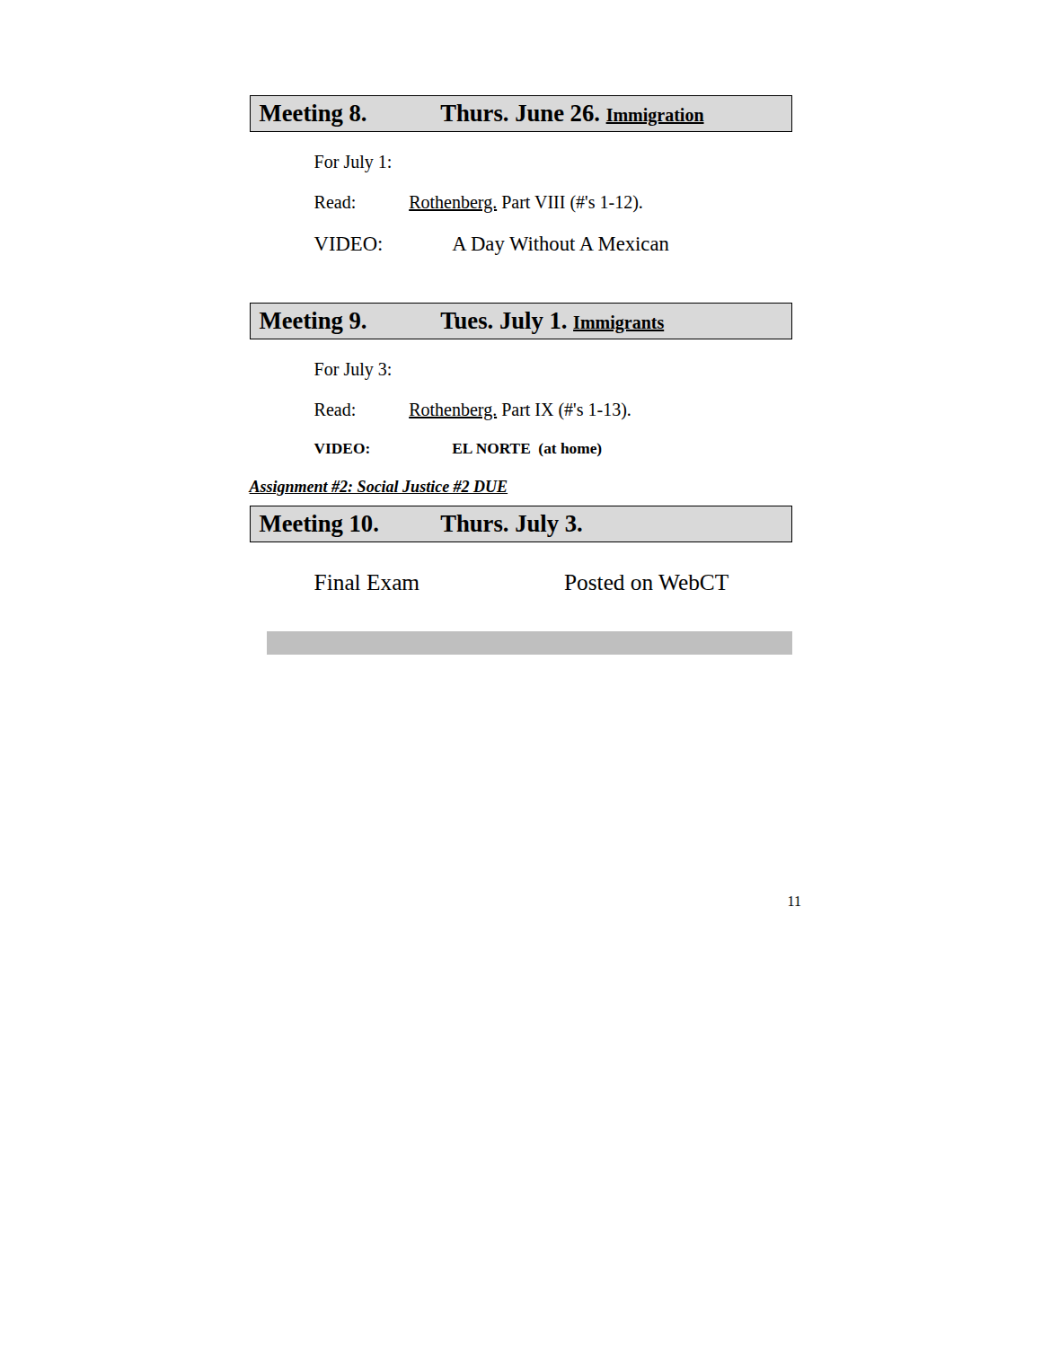Meeting 8. Thurs. June 26. Immigration
For July 1:
Read: Rothenberg. Part VIII (#'s 1-12).
VIDEO: A Day Without A Mexican
Meeting 9. Tues. July 1. Immigrants
For July 3:
Read: Rothenberg. Part IX (#'s 1-13).
VIDEO: EL NORTE (at home)
Assignment #2: Social Justice #2 DUE
Meeting 10. Thurs. July 3.
Final Exam Posted on WebCT
11